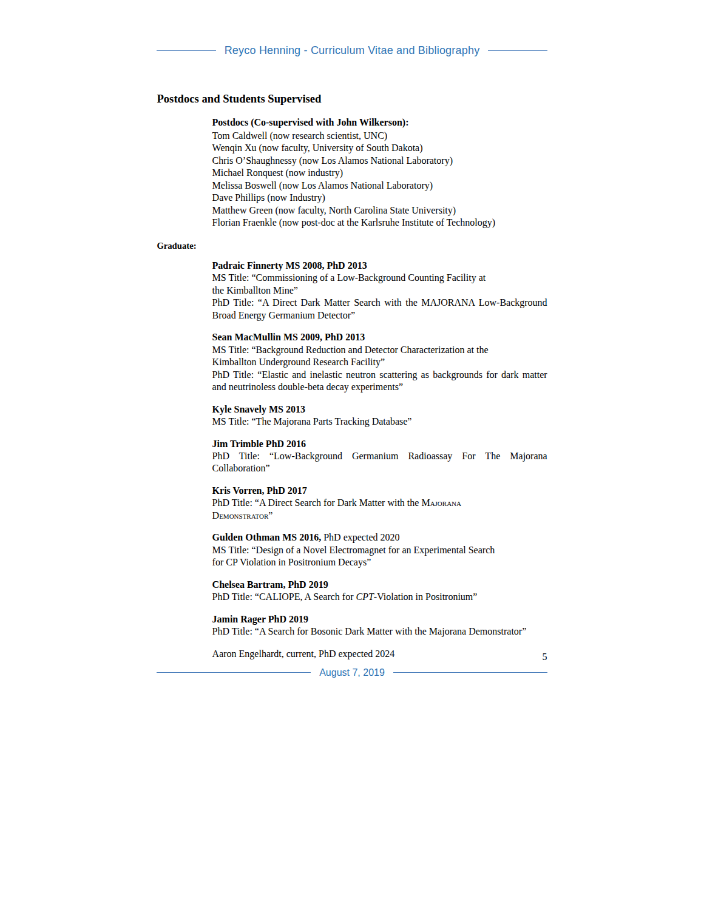Reyco Henning - Curriculum Vitae and Bibliography
Postdocs and Students Supervised
Postdocs (Co-supervised with John Wilkerson):
Tom Caldwell (now research scientist, UNC)
Wenqin Xu (now faculty, University of South Dakota)
Chris O’Shaughnessy (now Los Alamos National Laboratory)
Michael Ronquest (now industry)
Melissa Boswell (now Los Alamos National Laboratory)
Dave Phillips (now Industry)
Matthew Green (now faculty, North Carolina State University)
Florian Fraenkle (now post-doc at the Karlsruhe Institute of Technology)
Graduate:
Padraic Finnerty MS 2008, PhD 2013
MS Title: “Commissioning of a Low-Background Counting Facility at
the Kimballton Mine”
PhD Title: “A Direct Dark Matter Search with the MAJORANA Low-Background Broad Energy Germanium Detector”
Sean MacMullin MS 2009, PhD 2013
MS Title: “Background Reduction and Detector Characterization at the
Kimballton Underground Research Facility”
PhD Title: “Elastic and inelastic neutron scattering as backgrounds for dark matter and neutrinoless double-beta decay experiments”
Kyle Snavely MS 2013
MS Title: “The Majorana Parts Tracking Database”
Jim Trimble PhD 2016
PhD Title: “Low-Background Germanium Radioassay For The Majorana Collaboration”
Kris Vorren, PhD 2017
PhD Title: “A Direct Search for Dark Matter with the Majorana
Demonstrator”
Gulden Othman MS 2016, PhD expected 2020
MS Title: “Design of a Novel Electromagnet for an Experimental Search
for CP Violation in Positronium Decays”
Chelsea Bartram, PhD 2019
PhD Title: “CALIOPE, A Search for CPT-Violation in Positronium”
Jamin Rager PhD 2019
PhD Title: “A Search for Bosonic Dark Matter with the Majorana Demonstrator”
Aaron Engelhardt, current, PhD expected 2024
5
August 7, 2019